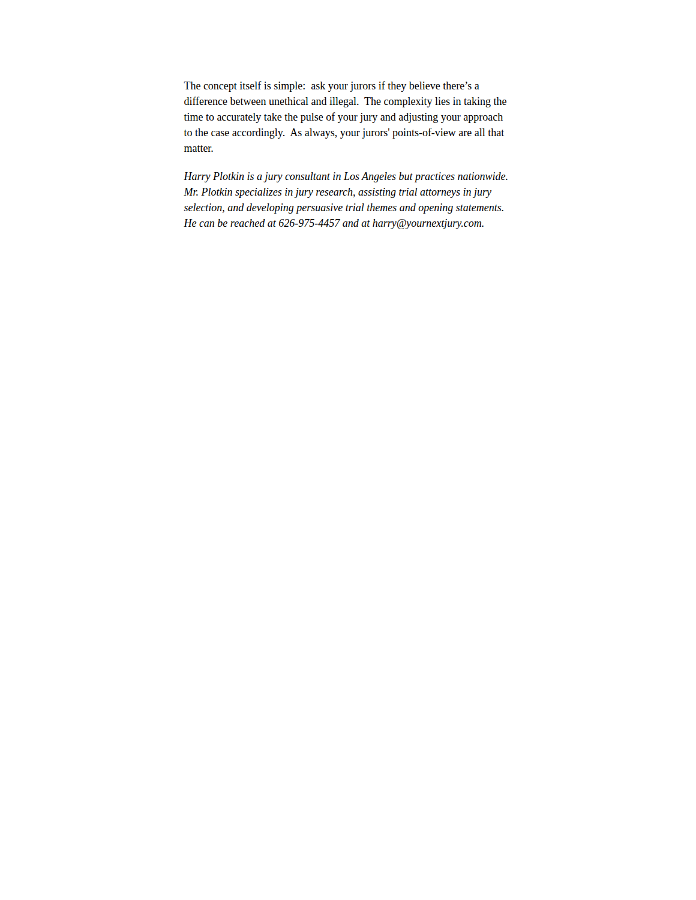The concept itself is simple: ask your jurors if they believe there’s a difference between unethical and illegal. The complexity lies in taking the time to accurately take the pulse of your jury and adjusting your approach to the case accordingly. As always, your jurors' points-of-view are all that matter.
Harry Plotkin is a jury consultant in Los Angeles but practices nationwide. Mr. Plotkin specializes in jury research, assisting trial attorneys in jury selection, and developing persuasive trial themes and opening statements. He can be reached at 626-975-4457 and at harry@yournextjury.com.